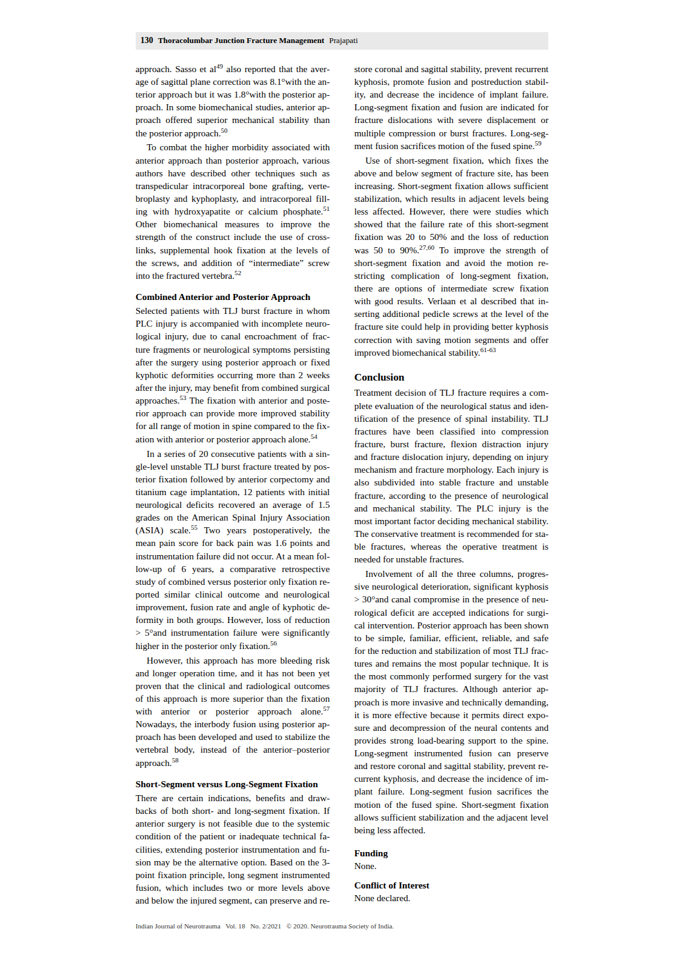130 Thoracolumbar Junction Fracture Management Prajapati
approach. Sasso et al49 also reported that the average of sagittal plane correction was 8.1°with the anterior approach but it was 1.8°with the posterior approach. In some biomechanical studies, anterior approach offered superior mechanical stability than the posterior approach.50
To combat the higher morbidity associated with anterior approach than posterior approach, various authors have described other techniques such as transpedicular intracorporeal bone grafting, vertebroplasty and kyphoplasty, and intracorporeal filling with hydroxyapatite or calcium phosphate.51 Other biomechanical measures to improve the strength of the construct include the use of cross-links, supplemental hook fixation at the levels of the screws, and addition of “intermediate” screw into the fractured vertebra.52
Combined Anterior and Posterior Approach
Selected patients with TLJ burst fracture in whom PLC injury is accompanied with incomplete neurological injury, due to canal encroachment of fracture fragments or neurological symptoms persisting after the surgery using posterior approach or fixed kyphotic deformities occurring more than 2 weeks after the injury, may benefit from combined surgical approaches.53 The fixation with anterior and posterior approach can provide more improved stability for all range of motion in spine compared to the fixation with anterior or posterior approach alone.54
In a series of 20 consecutive patients with a single-level unstable TLJ burst fracture treated by posterior fixation followed by anterior corpectomy and titanium cage implantation, 12 patients with initial neurological deficits recovered an average of 1.5 grades on the American Spinal Injury Association (ASIA) scale.55 Two years postoperatively, the mean pain score for back pain was 1.6 points and instrumentation failure did not occur. At a mean follow-up of 6 years, a comparative retrospective study of combined versus posterior only fixation reported similar clinical outcome and neurological improvement, fusion rate and angle of kyphotic deformity in both groups. However, loss of reduction > 5°and instrumentation failure were significantly higher in the posterior only fixation.56
However, this approach has more bleeding risk and longer operation time, and it has not been yet proven that the clinical and radiological outcomes of this approach is more superior than the fixation with anterior or posterior approach alone.57 Nowadays, the interbody fusion using posterior approach has been developed and used to stabilize the vertebral body, instead of the anterior–posterior approach.58
Short-Segment versus Long-Segment Fixation
There are certain indications, benefits and drawbacks of both short- and long-segment fixation. If anterior surgery is not feasible due to the systemic condition of the patient or inadequate technical facilities, extending posterior instrumentation and fusion may be the alternative option. Based on the 3-point fixation principle, long segment instrumented fusion, which includes two or more levels above and below the injured segment, can preserve and restore coronal and sagittal stability, prevent recurrent kyphosis, promote fusion and postreduction stability, and decrease the incidence of implant failure. Long-segment fixation and fusion are indicated for fracture dislocations with severe displacement or multiple compression or burst fractures. Long-segment fusion sacrifices motion of the fused spine.59
Use of short-segment fixation, which fixes the above and below segment of fracture site, has been increasing. Short-segment fixation allows sufficient stabilization, which results in adjacent levels being less affected. However, there were studies which showed that the failure rate of this short-segment fixation was 20 to 50% and the loss of reduction was 50 to 90%.27,60 To improve the strength of short-segment fixation and avoid the motion restricting complication of long-segment fixation, there are options of intermediate screw fixation with good results. Verlaan et al described that inserting additional pedicle screws at the level of the fracture site could help in providing better kyphosis correction with saving motion segments and offer improved biomechanical stability.61-63
Conclusion
Treatment decision of TLJ fracture requires a complete evaluation of the neurological status and identification of the presence of spinal instability. TLJ fractures have been classified into compression fracture, burst fracture, flexion distraction injury and fracture dislocation injury, depending on injury mechanism and fracture morphology. Each injury is also subdivided into stable fracture and unstable fracture, according to the presence of neurological and mechanical stability. The PLC injury is the most important factor deciding mechanical stability. The conservative treatment is recommended for stable fractures, whereas the operative treatment is needed for unstable fractures.
Involvement of all the three columns, progressive neurological deterioration, significant kyphosis > 30°and canal compromise in the presence of neurological deficit are accepted indications for surgical intervention. Posterior approach has been shown to be simple, familiar, efficient, reliable, and safe for the reduction and stabilization of most TLJ fractures and remains the most popular technique. It is the most commonly performed surgery for the vast majority of TLJ fractures. Although anterior approach is more invasive and technically demanding, it is more effective because it permits direct exposure and decompression of the neural contents and provides strong load-bearing support to the spine. Long-segment instrumented fusion can preserve and restore coronal and sagittal stability, prevent recurrent kyphosis, and decrease the incidence of implant failure. Long-segment fusion sacrifices the motion of the fused spine. Short-segment fixation allows sufficient stabilization and the adjacent level being less affected.
Funding
None.
Conflict of Interest
None declared.
Indian Journal of Neurotrauma Vol. 18 No. 2/2021 © 2020. Neurotrauma Society of India.